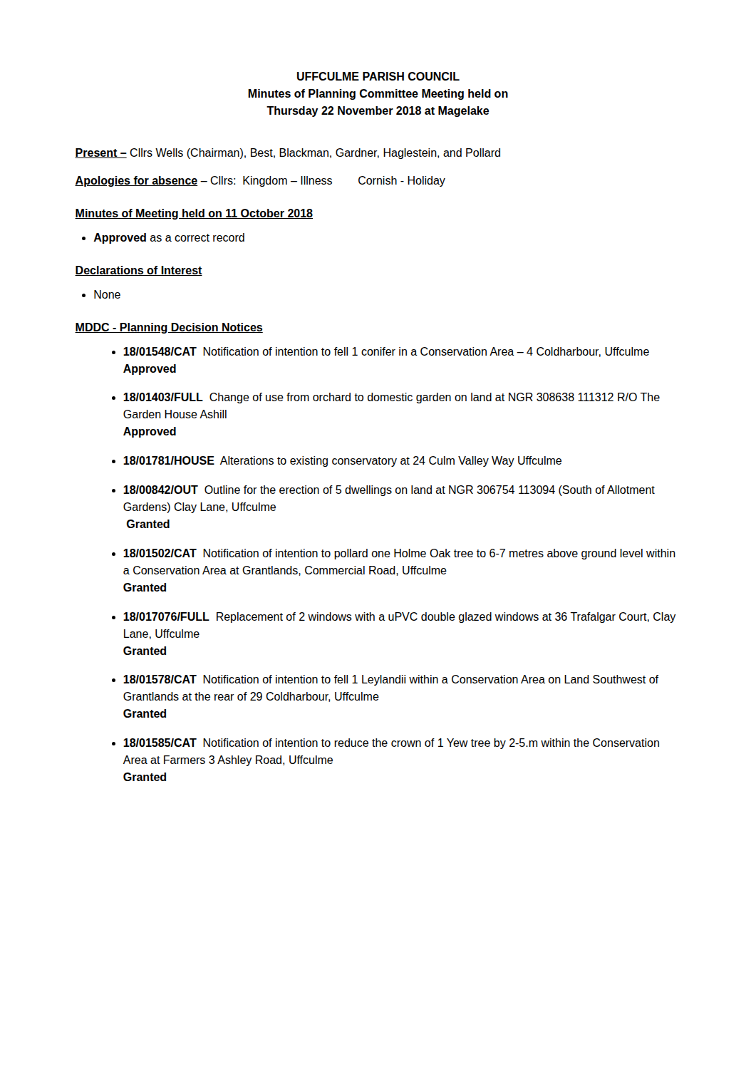UFFCULME PARISH COUNCIL
Minutes of Planning Committee Meeting held on
Thursday 22 November 2018 at Magelake
Present – Cllrs Wells (Chairman), Best, Blackman, Gardner, Haglestein, and Pollard
Apologies for absence – Cllrs: Kingdom – Illness Cornish - Holiday
Minutes of Meeting held on 11 October 2018
Approved as a correct record
Declarations of Interest
None
MDDC - Planning Decision Notices
18/01548/CAT Notification of intention to fell 1 conifer in a Conservation Area – 4 Coldharbour, Uffculme
Approved
18/01403/FULL Change of use from orchard to domestic garden on land at NGR 308638 111312 R/O The Garden House Ashill
Approved
18/01781/HOUSE Alterations to existing conservatory at 24 Culm Valley Way Uffculme
18/00842/OUT Outline for the erection of 5 dwellings on land at NGR 306754 113094 (South of Allotment Gardens) Clay Lane, Uffculme
Granted
18/01502/CAT Notification of intention to pollard one Holme Oak tree to 6-7 metres above ground level within a Conservation Area at Grantlands, Commercial Road, Uffculme
Granted
18/017076/FULL Replacement of 2 windows with a uPVC double glazed windows at 36 Trafalgar Court, Clay Lane, Uffculme
Granted
18/01578/CAT Notification of intention to fell 1 Leylandii within a Conservation Area on Land Southwest of Grantlands at the rear of 29 Coldharbour, Uffculme
Granted
18/01585/CAT Notification of intention to reduce the crown of 1 Yew tree by 2-5.m within the Conservation Area at Farmers 3 Ashley Road, Uffculme
Granted